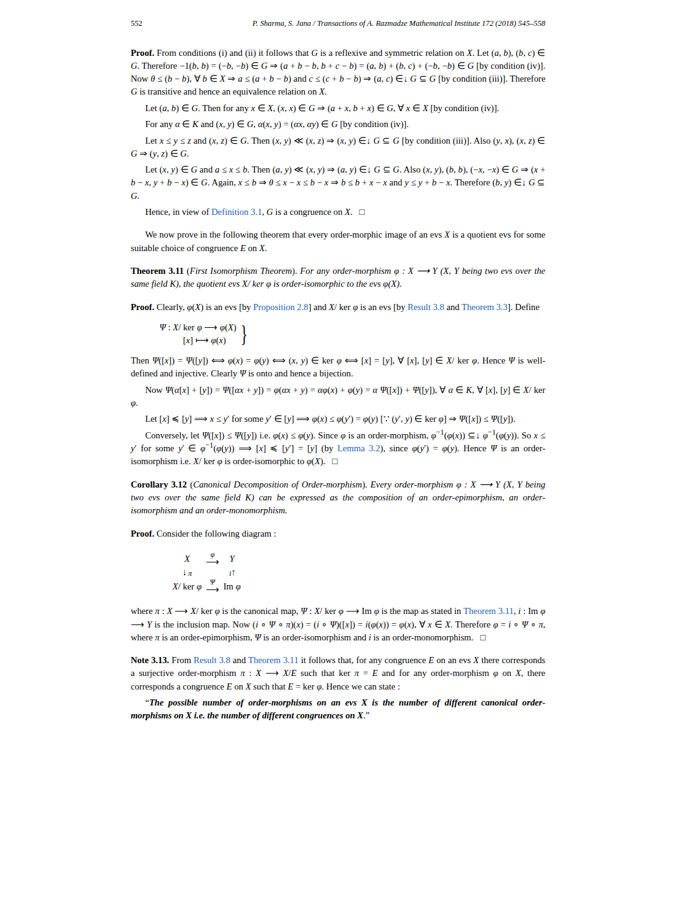552 P. Sharma, S. Jana / Transactions of A. Razmadze Mathematical Institute 172 (2018) 545–558
Proof. From conditions (i) and (ii) it follows that G is a reflexive and symmetric relation on X. Let (a, b), (b, c) ∈ G. Therefore −1(b, b) = (−b, −b) ∈ G ⇒ (a + b − b, b + c − b) = (a, b) + (b, c) + (−b, −b) ∈ G [by condition (iv)]. Now θ ≤ (b − b), ∀ b ∈ X ⇒ a ≤ (a + b − b) and c ≤ (c + b − b) ⇒ (a, c) ∈↓ G ⊆ G [by condition (iii)]. Therefore G is transitive and hence an equivalence relation on X.
Let (a, b) ∈ G. Then for any x ∈ X, (x, x) ∈ G ⇒ (a + x, b + x) ∈ G, ∀ x ∈ X [by condition (iv)].
For any α ∈ K and (x, y) ∈ G, α(x, y) = (αx, αy) ∈ G [by condition (iv)].
Let x ≤ y ≤ z and (x, z) ∈ G. Then (x, y) ≪ (x, z) ⇒ (x, y) ∈↓ G ⊆ G [by condition (iii)]. Also (y, x), (x, z) ∈ G ⇒ (y, z) ∈ G.
Let (x, y) ∈ G and a ≤ x ≤ b. Then (a, y) ≪ (x, y) ⇒ (a, y) ∈↓ G ⊆ G. Also (x, y), (b, b), (−x, −x) ∈ G ⇒ (x + b − x, y + b − x) ∈ G. Again, x ≤ b ⇒ θ ≤ x − x ≤ b − x ⇒ b ≤ b + x − x and y ≤ y + b − x. Therefore (b, y) ∈↓ G ⊆ G.
Hence, in view of Definition 3.1, G is a congruence on X. □
We now prove in the following theorem that every order-morphic image of an evs X is a quotient evs for some suitable choice of congruence E on X.
Theorem 3.11 (First Isomorphism Theorem). For any order-morphism φ : X ⟶ Y (X, Y being two evs over the same field K), the quotient evs X/ ker φ is order-isomorphic to the evs φ(X).
Proof. Clearly, φ(X) is an evs [by Proposition 2.8] and X/ ker φ is an evs [by Result 3.8 and Theorem 3.3]. Define
Ψ : X/ ker φ ⟶ φ(X)
[x] ⟼ φ(x)
}
Then Ψ([x]) = Ψ([y]) ⟺ φ(x) = φ(y) ⟺ (x, y) ∈ ker φ ⟺ [x] = [y], ∀ [x], [y] ∈ X/ ker φ. Hence Ψ is well-defined and injective. Clearly Ψ is onto and hence a bijection.
Now Ψ(α[x] + [y]) = Ψ([αx + y]) = φ(αx + y) = αφ(x) + φ(y) = α Ψ([x]) + Ψ([y]), ∀ α ∈ K, ∀ [x], [y] ∈ X/ ker φ.
Let [x] ≼ [y] ⟹ x ≤ y′ for some y′ ∈ [y] ⟹ φ(x) ≤ φ(y′) = φ(y) [∵ (y′, y) ∈ ker φ] ⇒ Ψ([x]) ≤ Ψ([y]).
Conversely, let Ψ([x]) ≤ Ψ([y]) i.e. φ(x) ≤ φ(y). Since φ is an order-morphism, φ−1(φ(x)) ⊆↓ φ−1(φ(y)). So x ≤ y′ for some y′ ∈ φ−1(φ(y)) ⟹ [x] ≼ [y′] = [y] (by Lemma 3.2), since φ(y′) = φ(y). Hence Ψ is an order-isomorphism i.e. X/ ker φ is order-isomorphic to φ(X). □
Corollary 3.12 (Canonical Decomposition of Order-morphism). Every order-morphism φ : X ⟶ Y (X, Y being two evs over the same field K) can be expressed as the composition of an order-epimorphism, an order-isomorphism and an order-monomorphism.
Proof. Consider the following diagram :
| X | φ ⟶ | Y |
| ↓ π | | i ↑ |
| X / ker φ | Ψ ⟶ | Im φ |
where π : X ⟶ X/ ker φ is the canonical map, Ψ : X/ ker φ ⟶ Im φ is the map as stated in Theorem 3.11, i : Im φ ⟶ Y is the inclusion map. Now (i ∘ Ψ ∘ π)(x) = (i ∘ Ψ)([x]) = i(φ(x)) = φ(x), ∀ x ∈ X. Therefore φ = i ∘ Ψ ∘ π, where π is an order-epimorphism, Ψ is an order-isomorphism and i is an order-monomorphism. □
Note 3.13. From Result 3.8 and Theorem 3.11 it follows that, for any congruence E on an evs X there corresponds a surjective order-morphism π : X ⟶ X/E such that ker π = E and for any order-morphism φ on X, there corresponds a congruence E on X such that E = ker φ. Hence we can state :
“The possible number of order-morphisms on an evs X is the number of different canonical order-morphisms on X i.e. the number of different congruences on X.”